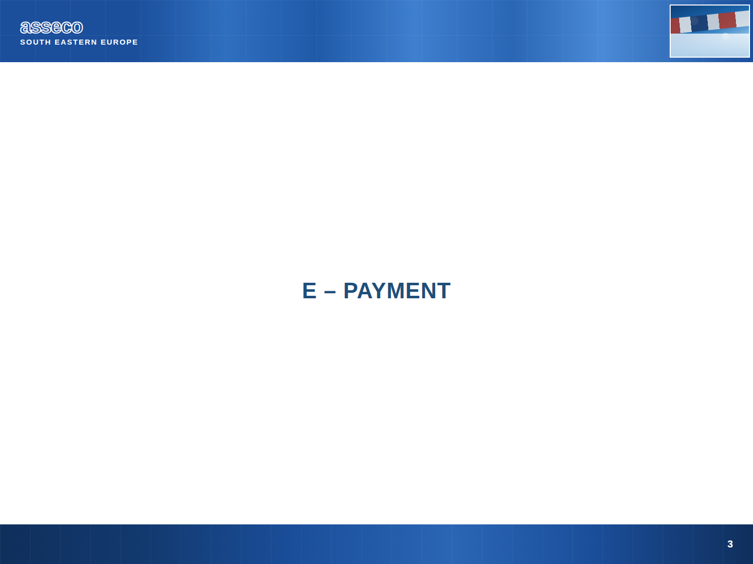asseco SOUTH EASTERN EUROPE
E – PAYMENT
3